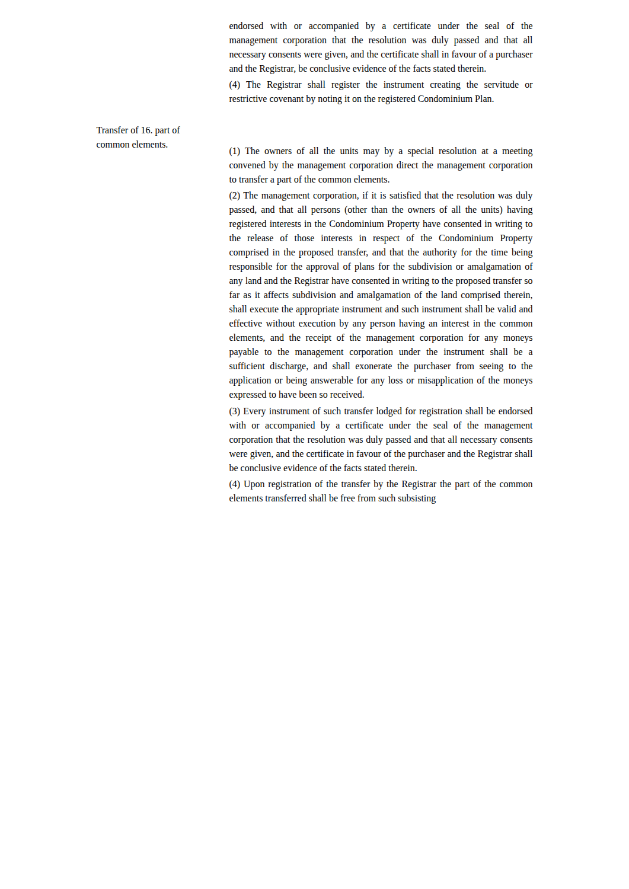endorsed with or accompanied by a certificate under the seal of the management corporation that the resolution was duly passed and that all necessary consents were given, and the certificate shall in favour of a purchaser and the Registrar, be conclusive evidence of the facts stated therein.
(4) The Registrar shall register the instrument creating the servitude or restrictive covenant by noting it on the registered Condominium Plan.
Transfer of 16. part of common elements.
(1) The owners of all the units may by a special resolution at a meeting convened by the management corporation direct the management corporation to transfer a part of the common elements.
(2) The management corporation, if it is satisfied that the resolution was duly passed, and that all persons (other than the owners of all the units) having registered interests in the Condominium Property have consented in writing to the release of those interests in respect of the Condominium Property comprised in the proposed transfer, and that the authority for the time being responsible for the approval of plans for the subdivision or amalgamation of any land and the Registrar have consented in writing to the proposed transfer so far as it affects subdivision and amalgamation of the land comprised therein, shall execute the appropriate instrument and such instrument shall be valid and effective without execution by any person having an interest in the common elements, and the receipt of the management corporation for any moneys payable to the management corporation under the instrument shall be a sufficient discharge, and shall exonerate the purchaser from seeing to the application or being answerable for any loss or misapplication of the moneys expressed to have been so received.
(3) Every instrument of such transfer lodged for registration shall be endorsed with or accompanied by a certificate under the seal of the management corporation that the resolution was duly passed and that all necessary consents were given, and the certificate in favour of the purchaser and the Registrar shall be conclusive evidence of the facts stated therein.
(4) Upon registration of the transfer by the Registrar the part of the common elements transferred shall be free from such subsisting